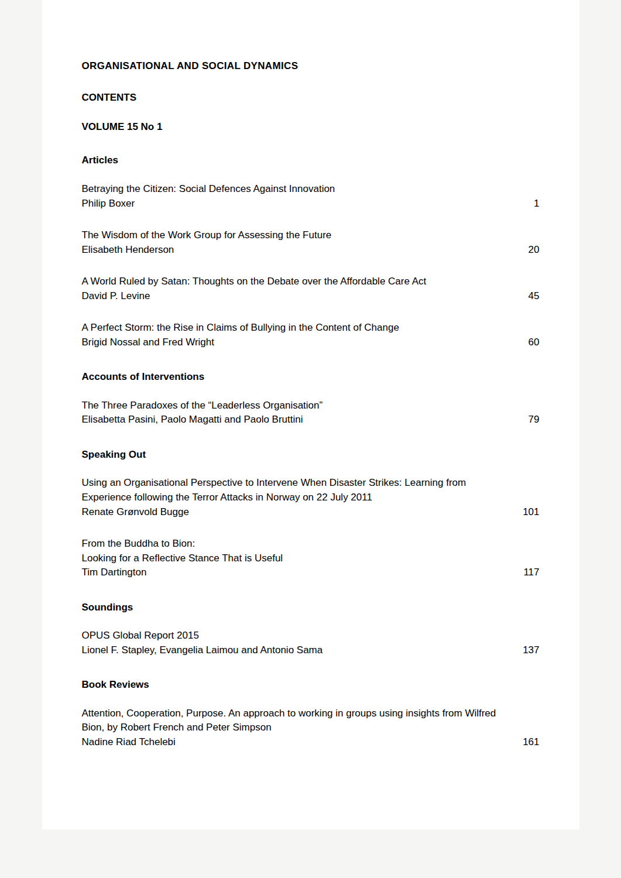ORGANISATIONAL AND SOCIAL DYNAMICS
CONTENTS
VOLUME 15 No 1
Articles
Betraying the Citizen: Social Defences Against Innovation Philip Boxer
1
The Wisdom of the Work Group for Assessing the Future Elisabeth Henderson
20
A World Ruled by Satan: Thoughts on the Debate over the Affordable Care Act David P. Levine
45
A Perfect Storm: the Rise in Claims of Bullying in the Content of Change Brigid Nossal and Fred Wright
60
Accounts of Interventions
The Three Paradoxes of the “Leaderless Organisation” Elisabetta Pasini, Paolo Magatti and Paolo Bruttini
79
Speaking Out
Using an Organisational Perspective to Intervene When Disaster Strikes: Learning from Experience following the Terror Attacks in Norway on 22 July 2011 Renate Grønvold Bugge
101
From the Buddha to Bion:
Looking for a Reflective Stance That is Useful Tim Dartington
117
Soundings
OPUS Global Report 2015 Lionel F. Stapley, Evangelia Laimou and Antonio Sama
137
Book Reviews
Attention, Cooperation, Purpose. An approach to working in groups using insights from Wilfred Bion, by Robert French and Peter Simpson Nadine Riad Tchelebi
161